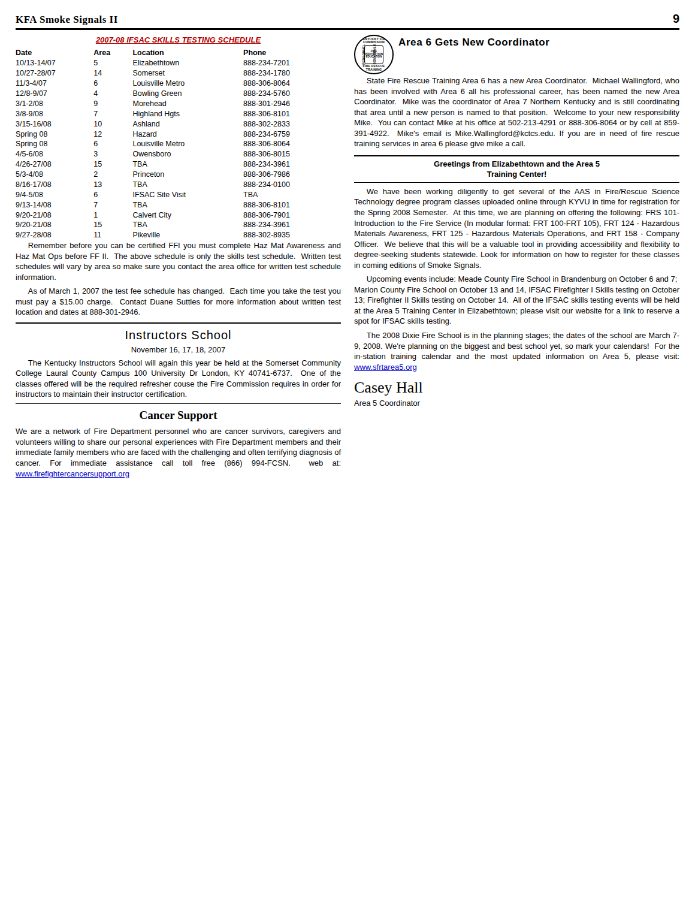KFA Smoke Signals II
9
2007-08 IFSAC SKILLS TESTING SCHEDULE
| Date | Area | Location | Phone |
| --- | --- | --- | --- |
| 10/13-14/07 | 5 | Elizabethtown | 888-234-7201 |
| 10/27-28/07 | 14 | Somerset | 888-234-1780 |
| 11/3-4/07 | 6 | Louisville Metro | 888-306-8064 |
| 12/8-9/07 | 4 | Bowling Green | 888-234-5760 |
| 3/1-2/08 | 9 | Morehead | 888-301-2946 |
| 3/8-9/08 | 7 | Highland Hgts | 888-306-8101 |
| 3/15-16/08 | 10 | Ashland | 888-302-2833 |
| Spring 08 | 12 | Hazard | 888-234-6759 |
| Spring 08 | 6 | Louisville Metro | 888-306-8064 |
| 4/5-6/08 | 3 | Owensboro | 888-306-8015 |
| 4/26-27/08 | 15 | TBA | 888-234-3961 |
| 5/3-4/08 | 2 | Princeton | 888-306-7986 |
| 8/16-17/08 | 13 | TBA | 888-234-0100 |
| 9/4-5/08 | 6 | IFSAC Site Visit | TBA |
| 9/13-14/08 | 7 | TBA | 888-306-8101 |
| 9/20-21/08 | 1 | Calvert City | 888-306-7901 |
| 9/20-21/08 | 15 | TBA | 888-234-3961 |
| 9/27-28/08 | 11 | Pikeville | 888-302-8935 |
Remember before you can be certified FFI you must complete Haz Mat Awareness and Haz Mat Ops before FF II. The above schedule is only the skills test schedule. Written test schedules will vary by area so make sure you contact the area office for written test schedule information.
As of March 1, 2007 the test fee schedule has changed. Each time you take the test you must pay a $15.00 charge. Contact Duane Suttles for more information about written test location and dates at 888-301-2946.
Instructors School
November 16, 17, 18, 2007
The Kentucky Instructors School will again this year be held at the Somerset Community College Laural County Campus 100 University Dr London, KY 40741-6737. One of the classes offered will be the required refresher couse the Fire Commission requires in order for instructors to maintain their instructor certification.
Cancer Support
We are a network of Fire Department personnel who are cancer survivors, caregivers and volunteers willing to share our personal experiences with Fire Department members and their immediate family members who are faced with the challenging and often terrifying diagnosis of cancer. For immediate assistance call toll free (866) 994-FCSN. web at: www.firefightercancersupport.org
KENTUCKY FIRE COMMISSION
FIRE RESCUE TRAINING
PERSONNEL
STANDARDS
FIRE
PROTECTION
EDUCATION
Area 6 Gets New Coordinator
State Fire Rescue Training Area 6 has a new Area Coordinator. Michael Wallingford, who has been involved with Area 6 all his professional career, has been named the new Area Coordinator. Mike was the coordinator of Area 7 Northern Kentucky and is still coordinating that area until a new person is named to that position. Welcome to your new responsibility Mike. You can contact Mike at his office at 502-213-4291 or 888-306-8064 or by cell at 859-391-4922. Mike's email is Mike.Wallingford@kctcs.edu. If you are in need of fire rescue training services in area 6 please give mike a call.
Greetings from Elizabethtown and the Area 5
Training Center!
We have been working diligently to get several of the AAS in Fire/Rescue Science Technology degree program classes uploaded online through KYVU in time for registration for the Spring 2008 Semester. At this time, we are planning on offering the following: FRS 101- Introduction to the Fire Service (In modular format: FRT 100-FRT 105), FRT 124 - Hazardous Materials Awareness, FRT 125 - Hazardous Materials Operations, and FRT 158 - Company Officer. We believe that this will be a valuable tool in providing accessibility and flexibility to degree-seeking students statewide. Look for information on how to register for these classes in coming editions of Smoke Signals.
Upcoming events include: Meade County Fire School in Brandenburg on October 6 and 7; Marion County Fire School on October 13 and 14, IFSAC Firefighter I Skills testing on October 13; Firefighter II Skills testing on October 14. All of the IFSAC skills testing events will be held at the Area 5 Training Center in Elizabethtown; please visit our website for a link to reserve a spot for IFSAC skills testing.
The 2008 Dixie Fire School is in the planning stages; the dates of the school are March 7-9, 2008. We're planning on the biggest and best school yet, so mark your calendars! For the in-station training calendar and the most updated information on Area 5, please visit: www.sfrtarea5.org
Casey Hall
Area 5 Coordinator